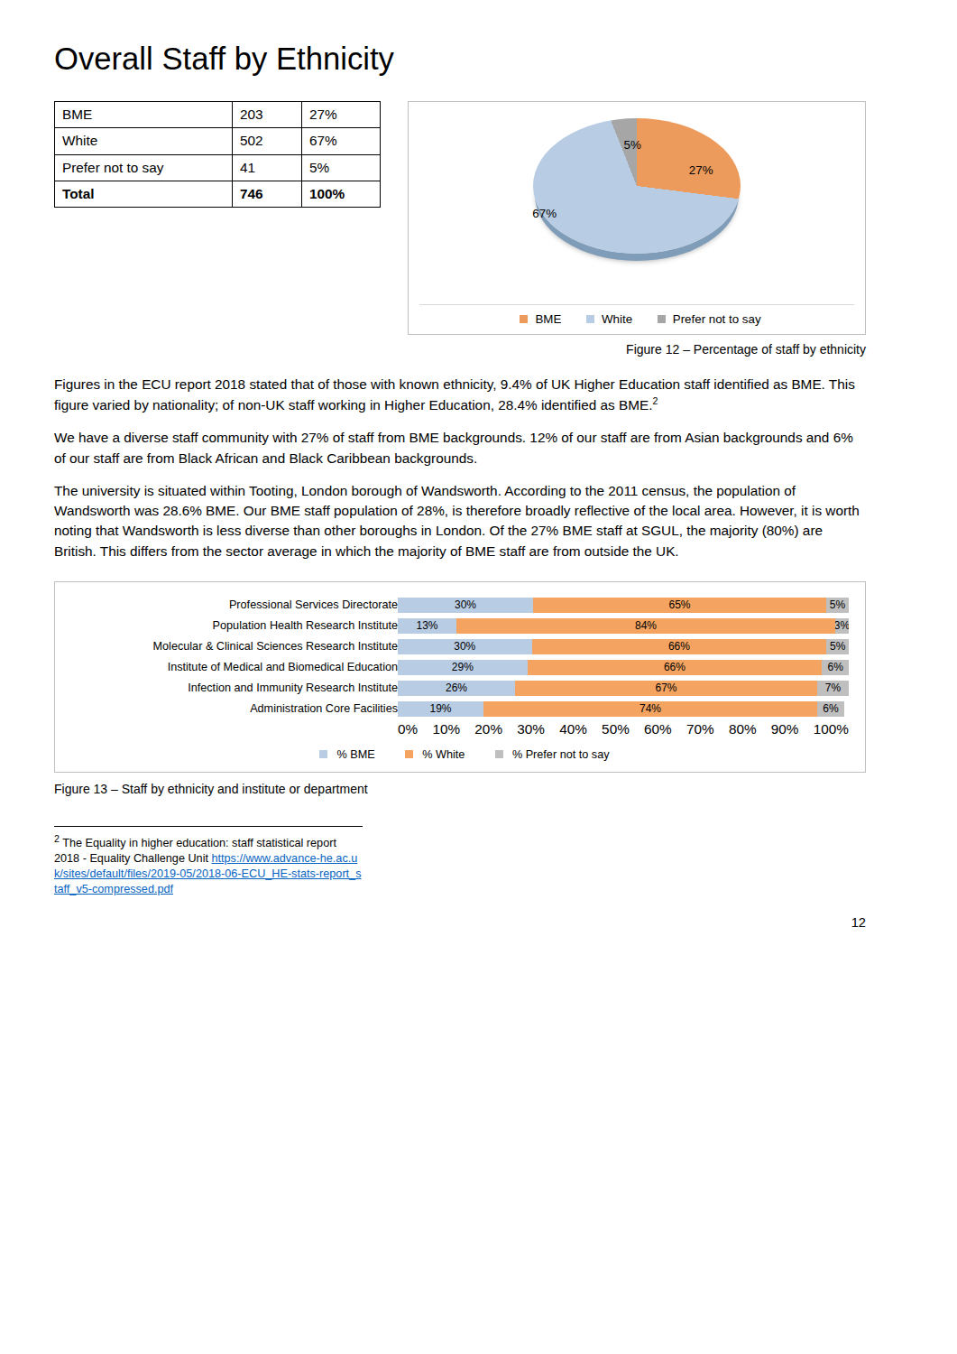Overall Staff by Ethnicity
| BME | 203 | 27% |
| White | 502 | 67% |
| Prefer not to say | 41 | 5% |
| Total | 746 | 100% |
27%
67%
5%
BME White Prefer not to say
Figure 12 – Percentage of staff by ethnicity
Figures in the ECU report 2018 stated that of those with known ethnicity, 9.4% of UK Higher Education staff identified as BME. This figure varied by nationality; of non-UK staff working in Higher Education, 28.4% identified as BME.2
We have a diverse staff community with 27% of staff from BME backgrounds. 12% of our staff are from Asian backgrounds and 6% of our staff are from Black African and Black Caribbean backgrounds.
The university is situated within Tooting, London borough of Wandsworth. According to the 2011 census, the population of Wandsworth was 28.6% BME. Our BME staff population of 28%, is therefore broadly reflective of the local area. However, it is worth noting that Wandsworth is less diverse than other boroughs in London. Of the 27% BME staff at SGUL, the majority (80%) are British. This differs from the sector average in which the majority of BME staff are from outside the UK.
| Professional Services Directorate | 30% 65% 5% |
| Population Health Research Institute | 13% 84% 3% |
| Molecular & Clinical Sciences Research Institute | 30% 66% 5% |
| Institute of Medical and Biomedical Education | 29% 66% 6% |
| Infection and Immunity Research Institute | 26% 67% 7% |
| Administration Core Facilities | 19% 74% 6% |
0% 10% 20% 30% 40% 50% 60% 70% 80% 90% 100%
% BME % White % Prefer not to say
Figure 13 – Staff by ethnicity and institute or department
2 The Equality in higher education: staff statistical report 2018 - Equality Challenge Unit https://www.advance-he.ac.uk/sites/default/files/2019-05/2018-06-ECU_HE-stats-report_staff_v5-compressed.pdf
12